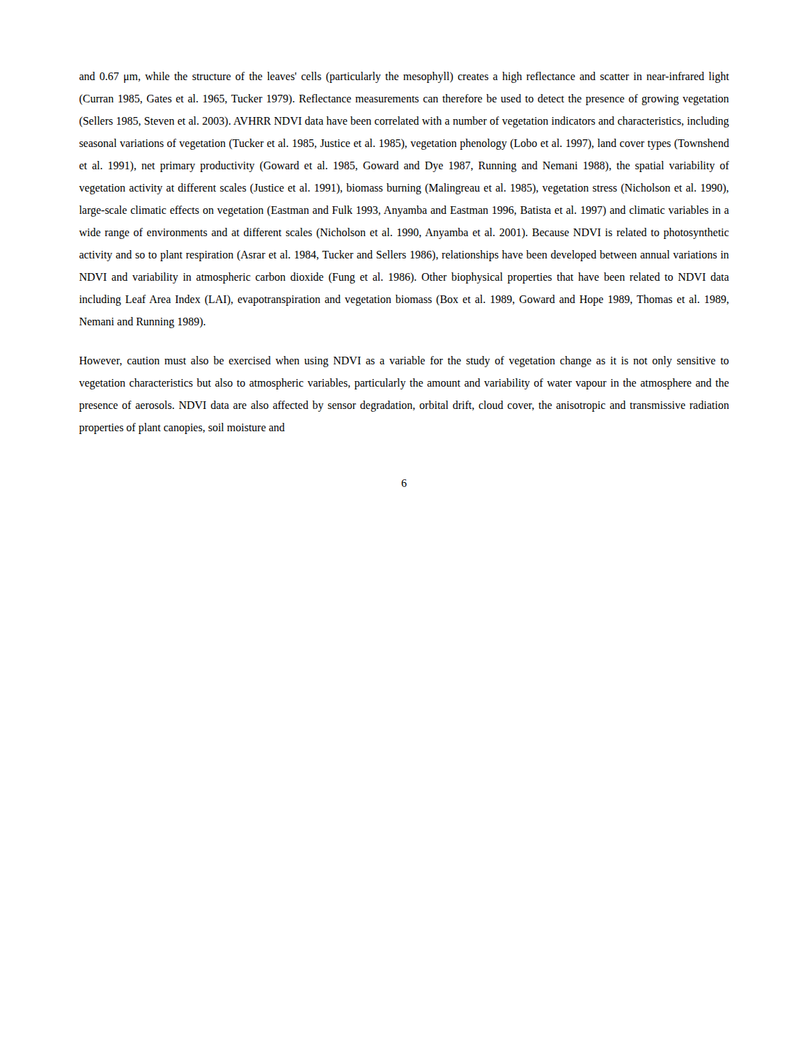and 0.67 μm, while the structure of the leaves' cells (particularly the mesophyll) creates a high reflectance and scatter in near-infrared light (Curran 1985, Gates et al. 1965, Tucker 1979). Reflectance measurements can therefore be used to detect the presence of growing vegetation (Sellers 1985, Steven et al. 2003). AVHRR NDVI data have been correlated with a number of vegetation indicators and characteristics, including seasonal variations of vegetation (Tucker et al. 1985, Justice et al. 1985), vegetation phenology (Lobo et al. 1997), land cover types (Townshend et al. 1991), net primary productivity (Goward et al. 1985, Goward and Dye 1987, Running and Nemani 1988), the spatial variability of vegetation activity at different scales (Justice et al. 1991), biomass burning (Malingreau et al. 1985), vegetation stress (Nicholson et al. 1990), large-scale climatic effects on vegetation (Eastman and Fulk 1993, Anyamba and Eastman 1996, Batista et al. 1997) and climatic variables in a wide range of environments and at different scales (Nicholson et al. 1990, Anyamba et al. 2001). Because NDVI is related to photosynthetic activity and so to plant respiration (Asrar et al. 1984, Tucker and Sellers 1986), relationships have been developed between annual variations in NDVI and variability in atmospheric carbon dioxide (Fung et al. 1986). Other biophysical properties that have been related to NDVI data including Leaf Area Index (LAI), evapotranspiration and vegetation biomass (Box et al. 1989, Goward and Hope 1989, Thomas et al. 1989, Nemani and Running 1989).
However, caution must also be exercised when using NDVI as a variable for the study of vegetation change as it is not only sensitive to vegetation characteristics but also to atmospheric variables, particularly the amount and variability of water vapour in the atmosphere and the presence of aerosols. NDVI data are also affected by sensor degradation, orbital drift, cloud cover, the anisotropic and transmissive radiation properties of plant canopies, soil moisture and
6